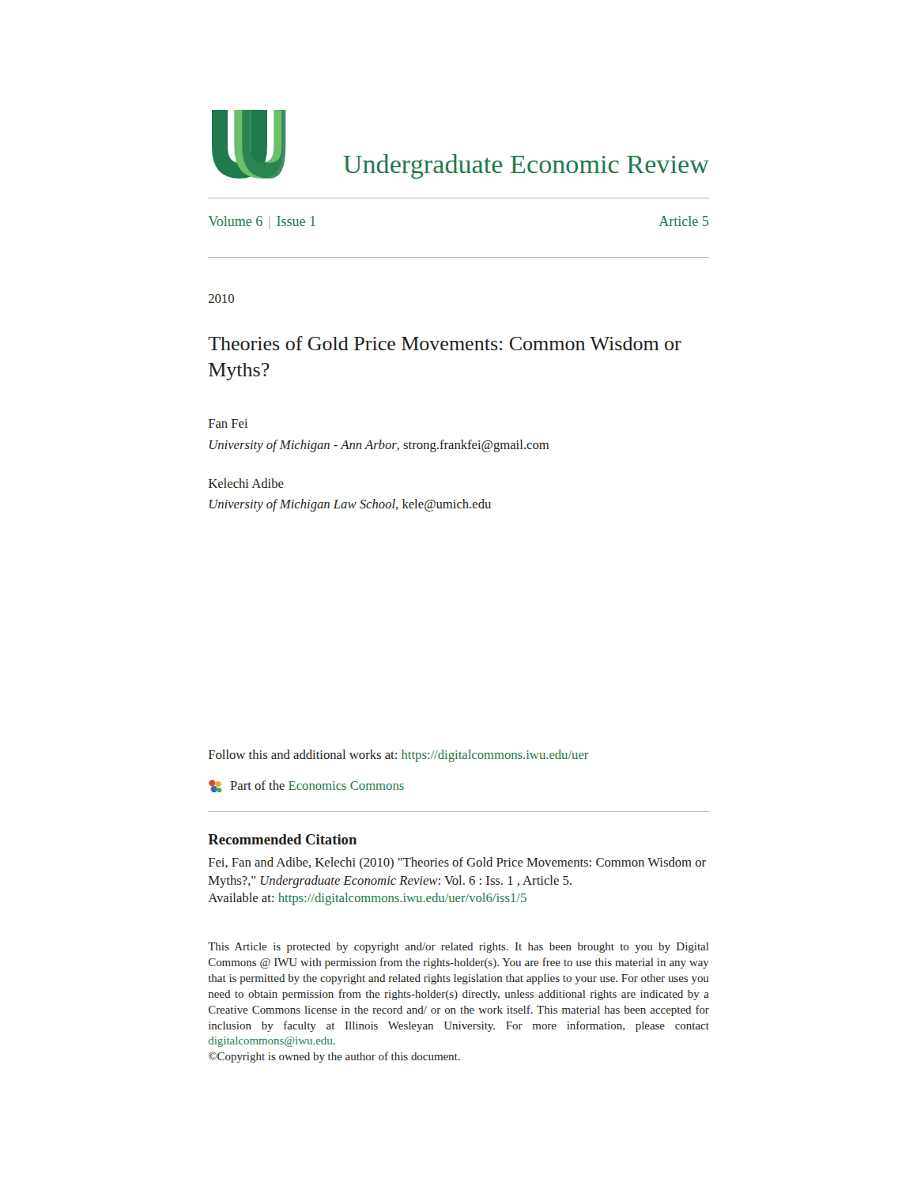Undergraduate Economic Review
Volume 6|Issue 1
Article 5
2010
Theories of Gold Price Movements: Common Wisdom or Myths?
Fan Fei University of Michigan - Ann Arbor, strong.frankfei@gmail.com
Kelechi Adibe University of Michigan Law School, kele@umich.edu
Follow this and additional works at: https://digitalcommons.iwu.edu/uer
Part of the Economics Commons
Recommended Citation
Fei, Fan and Adibe, Kelechi (2010) "Theories of Gold Price Movements: Common Wisdom or Myths?," Undergraduate Economic Review: Vol. 6 : Iss. 1 , Article 5.
Available at: https://digitalcommons.iwu.edu/uer/vol6/iss1/5
This Article is protected by copyright and/or related rights. It has been brought to you by Digital Commons @ IWU with permission from the rights-holder(s). You are free to use this material in any way that is permitted by the copyright and related rights legislation that applies to your use. For other uses you need to obtain permission from the rights-holder(s) directly, unless additional rights are indicated by a Creative Commons license in the record and/ or on the work itself. This material has been accepted for inclusion by faculty at Illinois Wesleyan University. For more information, please contact digitalcommons@iwu.edu. ©Copyright is owned by the author of this document.